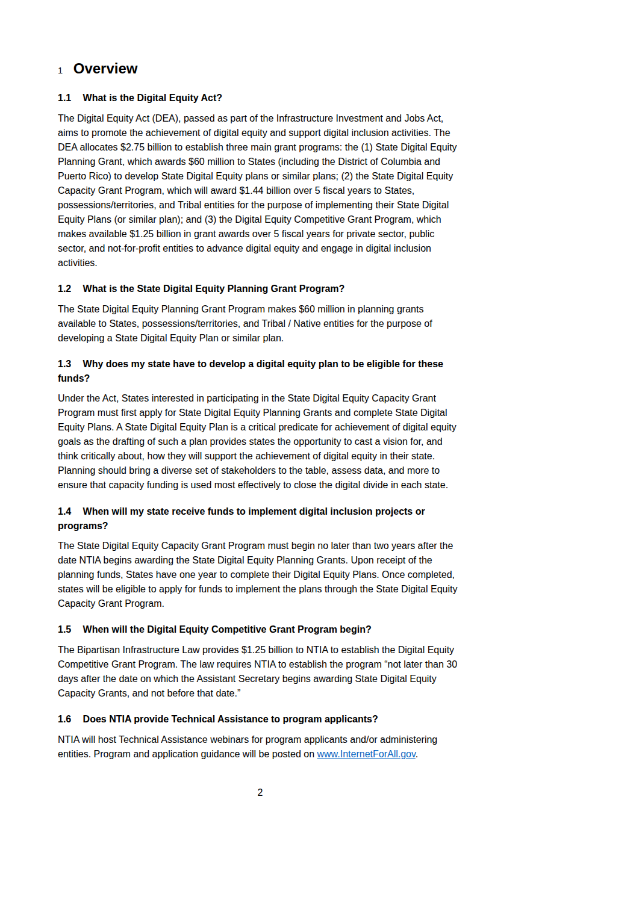1 Overview
1.1 What is the Digital Equity Act?
The Digital Equity Act (DEA), passed as part of the Infrastructure Investment and Jobs Act, aims to promote the achievement of digital equity and support digital inclusion activities. The DEA allocates $2.75 billion to establish three main grant programs: the (1) State Digital Equity Planning Grant, which awards $60 million to States (including the District of Columbia and Puerto Rico) to develop State Digital Equity plans or similar plans; (2) the State Digital Equity Capacity Grant Program, which will award $1.44 billion over 5 fiscal years to States, possessions/territories, and Tribal entities for the purpose of implementing their State Digital Equity Plans (or similar plan); and (3) the Digital Equity Competitive Grant Program, which makes available $1.25 billion in grant awards over 5 fiscal years for private sector, public sector, and not-for-profit entities to advance digital equity and engage in digital inclusion activities.
1.2 What is the State Digital Equity Planning Grant Program?
The State Digital Equity Planning Grant Program makes $60 million in planning grants available to States, possessions/territories, and Tribal / Native entities for the purpose of developing a State Digital Equity Plan or similar plan.
1.3 Why does my state have to develop a digital equity plan to be eligible for these funds?
Under the Act, States interested in participating in the State Digital Equity Capacity Grant Program must first apply for State Digital Equity Planning Grants and complete State Digital Equity Plans. A State Digital Equity Plan is a critical predicate for achievement of digital equity goals as the drafting of such a plan provides states the opportunity to cast a vision for, and think critically about, how they will support the achievement of digital equity in their state. Planning should bring a diverse set of stakeholders to the table, assess data, and more to ensure that capacity funding is used most effectively to close the digital divide in each state.
1.4 When will my state receive funds to implement digital inclusion projects or programs?
The State Digital Equity Capacity Grant Program must begin no later than two years after the date NTIA begins awarding the State Digital Equity Planning Grants. Upon receipt of the planning funds, States have one year to complete their Digital Equity Plans. Once completed, states will be eligible to apply for funds to implement the plans through the State Digital Equity Capacity Grant Program.
1.5 When will the Digital Equity Competitive Grant Program begin?
The Bipartisan Infrastructure Law provides $1.25 billion to NTIA to establish the Digital Equity Competitive Grant Program. The law requires NTIA to establish the program “not later than 30 days after the date on which the Assistant Secretary begins awarding State Digital Equity Capacity Grants, and not before that date.”
1.6 Does NTIA provide Technical Assistance to program applicants?
NTIA will host Technical Assistance webinars for program applicants and/or administering entities. Program and application guidance will be posted on www.InternetForAll.gov.
2